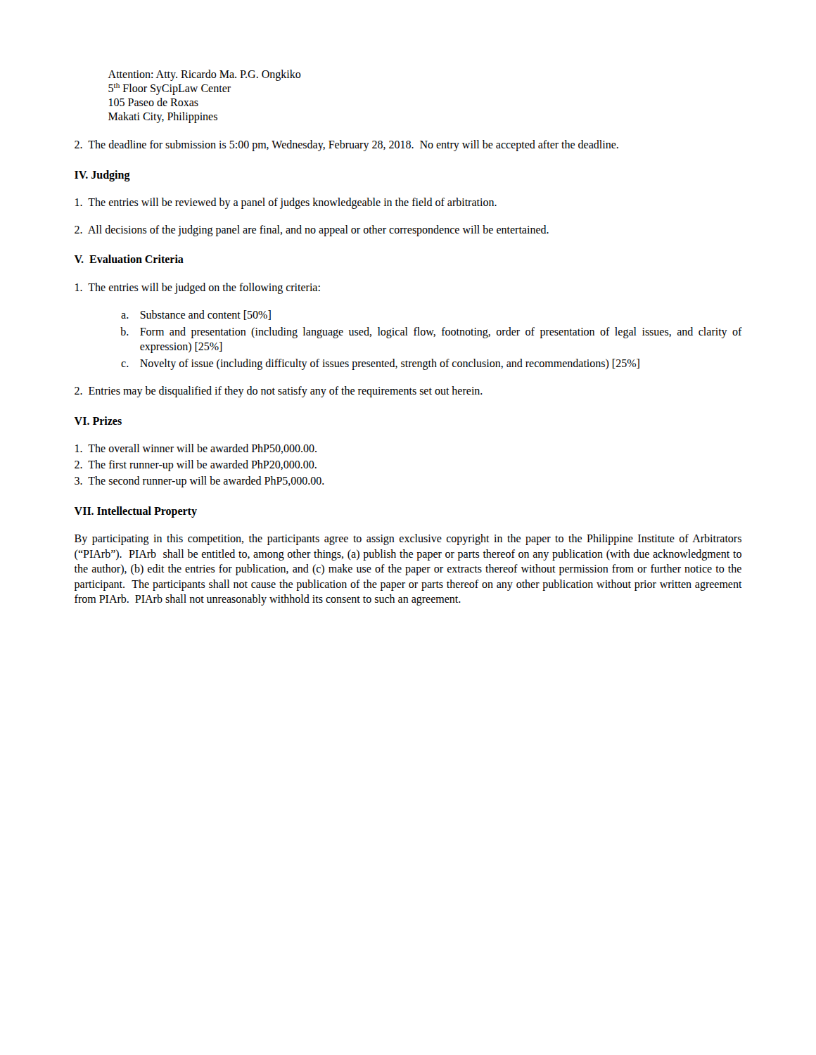Attention: Atty. Ricardo Ma. P.G. Ongkiko
5th Floor SyCipLaw Center
105 Paseo de Roxas
Makati City, Philippines
2. The deadline for submission is 5:00 pm, Wednesday, February 28, 2018. No entry will be accepted after the deadline.
IV. Judging
1. The entries will be reviewed by a panel of judges knowledgeable in the field of arbitration.
2. All decisions of the judging panel are final, and no appeal or other correspondence will be entertained.
V. Evaluation Criteria
1. The entries will be judged on the following criteria:
Substance and content [50%]
Form and presentation (including language used, logical flow, footnoting, order of presentation of legal issues, and clarity of expression) [25%]
Novelty of issue (including difficulty of issues presented, strength of conclusion, and recommendations) [25%]
2. Entries may be disqualified if they do not satisfy any of the requirements set out herein.
VI. Prizes
1. The overall winner will be awarded PhP50,000.00.
2. The first runner-up will be awarded PhP20,000.00.
3. The second runner-up will be awarded PhP5,000.00.
VII. Intellectual Property
By participating in this competition, the participants agree to assign exclusive copyright in the paper to the Philippine Institute of Arbitrators (“PIArb”). PIArb shall be entitled to, among other things, (a) publish the paper or parts thereof on any publication (with due acknowledgment to the author), (b) edit the entries for publication, and (c) make use of the paper or extracts thereof without permission from or further notice to the participant. The participants shall not cause the publication of the paper or parts thereof on any other publication without prior written agreement from PIArb. PIArb shall not unreasonably withhold its consent to such an agreement.